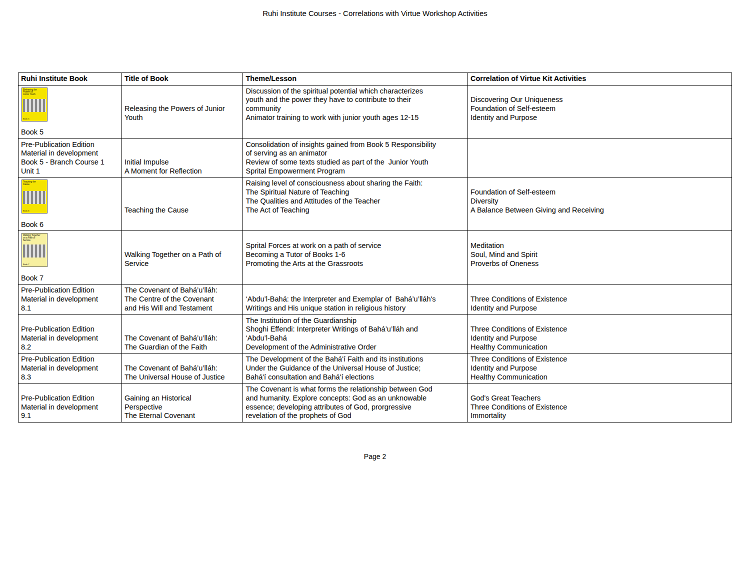Ruhi Institute Courses - Correlations with Virtue Workshop Activities
| Ruhi Institute Book | Title of Book | Theme/Lesson | Correlation of Virtue Kit Activities |
| --- | --- | --- | --- |
| Releasing the Powers of Junior Youth Book 5 Book 5 | Releasing the Powers of Junior Youth | Discussion of the spiritual potential which characterizes youth and the power they have to contribute to their community Animator training to work with junior youth ages 12-15 | Discovering Our Uniqueness Foundation of Self-esteem Identity and Purpose |
| Pre-Publication Edition Material in development Book 5 - Branch Course 1 Unit 1 | Initial Impulse A Moment for Reflection | Consolidation of insights gained from Book 5 Responsibility of serving as an animator Review of some texts studied as part of the Junior Youth Sprital Empowerment Program | |
| Teaching the Cause Book 6 Book 6 | Teaching the Cause | Raising level of consciousness about sharing the Faith: The Spiritual Nature of Teaching The Qualities and Attitudes of the Teacher The Act of Teaching | Foundation of Self-esteem Diversity A Balance Between Giving and Receiving |
| Walking Together on a Path of Service Book 7 Book 7 | Walking Together on a Path of Service | Sprital Forces at work on a path of service Becoming a Tutor of Books 1-6 Promoting the Arts at the Grassroots | Meditation Soul, Mind and Spirit Proverbs of Oneness |
| Pre-Publication Edition Material in development 8.1 | The Covenant of Bahá’u’lláh: The Centre of the Covenant and His Will and Testament | ‘Abdu’l-Bahá: the Interpreter and Exemplar of Bahá’u’lláh's Writings and His unique station in religious history | Three Conditions of Existence Identity and Purpose |
| Pre-Publication Edition Material in development 8.2 | The Covenant of Bahá’u’lláh: The Guardian of the Faith | The Institution of the Guardianship Shoghi Effendi: Interpreter Writings of Bahá’u’lláh and ‘Abdu’l-Bahá Development of the Administrative Order | Three Conditions of Existence Identity and Purpose Healthy Communication |
| Pre-Publication Edition Material in development 8.3 | The Covenant of Bahá’u’lláh: The Universal House of Justice | The Development of the Bahá'í Faith and its institutions Under the Guidance of the Universal House of Justice; Bahá'í consultation and Bahá'í elections | Three Conditions of Existence Identity and Purpose Healthy Communication |
| Pre-Publication Edition Material in development 9.1 | Gaining an Historical Perspective The Eternal Covenant | The Covenant is what forms the relationship between God and humanity. Explore concepts: God as an unknowable essence; developing attributes of God, prorgressive revelation of the prophets of God | God's Great Teachers Three Conditions of Existence Immortality |
Page 2